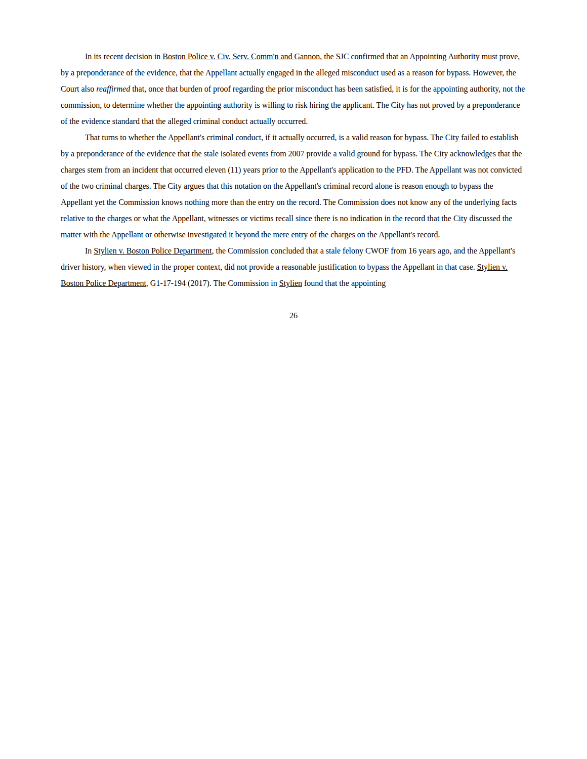In its recent decision in Boston Police v. Civ. Serv. Comm'n and Gannon, the SJC confirmed that an Appointing Authority must prove, by a preponderance of the evidence, that the Appellant actually engaged in the alleged misconduct used as a reason for bypass. However, the Court also reaffirmed that, once that burden of proof regarding the prior misconduct has been satisfied, it is for the appointing authority, not the commission, to determine whether the appointing authority is willing to risk hiring the applicant. The City has not proved by a preponderance of the evidence standard that the alleged criminal conduct actually occurred.
That turns to whether the Appellant's criminal conduct, if it actually occurred, is a valid reason for bypass. The City failed to establish by a preponderance of the evidence that the stale isolated events from 2007 provide a valid ground for bypass. The City acknowledges that the charges stem from an incident that occurred eleven (11) years prior to the Appellant's application to the PFD. The Appellant was not convicted of the two criminal charges. The City argues that this notation on the Appellant's criminal record alone is reason enough to bypass the Appellant yet the Commission knows nothing more than the entry on the record. The Commission does not know any of the underlying facts relative to the charges or what the Appellant, witnesses or victims recall since there is no indication in the record that the City discussed the matter with the Appellant or otherwise investigated it beyond the mere entry of the charges on the Appellant's record.
In Stylien v. Boston Police Department, the Commission concluded that a stale felony CWOF from 16 years ago, and the Appellant's driver history, when viewed in the proper context, did not provide a reasonable justification to bypass the Appellant in that case. Stylien v. Boston Police Department, G1-17-194 (2017). The Commission in Stylien found that the appointing
26